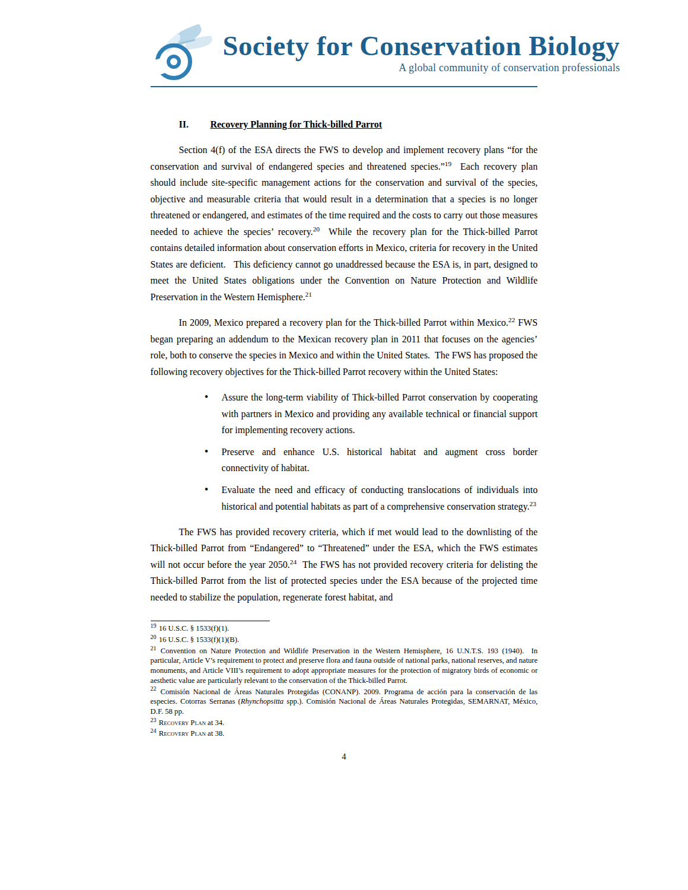Society for Conservation Biology
A global community of conservation professionals
II. Recovery Planning for Thick-billed Parrot
Section 4(f) of the ESA directs the FWS to develop and implement recovery plans “for the conservation and survival of endangered species and threatened species.”19 Each recovery plan should include site-specific management actions for the conservation and survival of the species, objective and measurable criteria that would result in a determination that a species is no longer threatened or endangered, and estimates of the time required and the costs to carry out those measures needed to achieve the species’ recovery.20 While the recovery plan for the Thick-billed Parrot contains detailed information about conservation efforts in Mexico, criteria for recovery in the United States are deficient. This deficiency cannot go unaddressed because the ESA is, in part, designed to meet the United States obligations under the Convention on Nature Protection and Wildlife Preservation in the Western Hemisphere.21
In 2009, Mexico prepared a recovery plan for the Thick-billed Parrot within Mexico.22 FWS began preparing an addendum to the Mexican recovery plan in 2011 that focuses on the agencies’ role, both to conserve the species in Mexico and within the United States. The FWS has proposed the following recovery objectives for the Thick-billed Parrot recovery within the United States:
Assure the long-term viability of Thick-billed Parrot conservation by cooperating with partners in Mexico and providing any available technical or financial support for implementing recovery actions.
Preserve and enhance U.S. historical habitat and augment cross border connectivity of habitat.
Evaluate the need and efficacy of conducting translocations of individuals into historical and potential habitats as part of a comprehensive conservation strategy.23
The FWS has provided recovery criteria, which if met would lead to the downlisting of the Thick-billed Parrot from “Endangered” to “Threatened” under the ESA, which the FWS estimates will not occur before the year 2050.24 The FWS has not provided recovery criteria for delisting the Thick-billed Parrot from the list of protected species under the ESA because of the projected time needed to stabilize the population, regenerate forest habitat, and
19 16 U.S.C. § 1533(f)(1).
20 16 U.S.C. § 1533(f)(1)(B).
21 Convention on Nature Protection and Wildlife Preservation in the Western Hemisphere, 16 U.N.T.S. 193 (1940). In particular, Article V’s requirement to protect and preserve flora and fauna outside of national parks, national reserves, and nature monuments, and Article VIII’s requirement to adopt appropriate measures for the protection of migratory birds of economic or aesthetic value are particularly relevant to the conservation of the Thick-billed Parrot.
22 Comisión Nacional de Áreas Naturales Protegidas (CONANP). 2009. Programa de acción para la conservación de las especies. Cotorras Serranas (Rhynchopsitta spp.). Comisión Nacional de Áreas Naturales Protegidas, SEMARNAT, México, D.F. 58 pp.
23 Recovery Plan at 34.
24 Recovery Plan at 38.
4